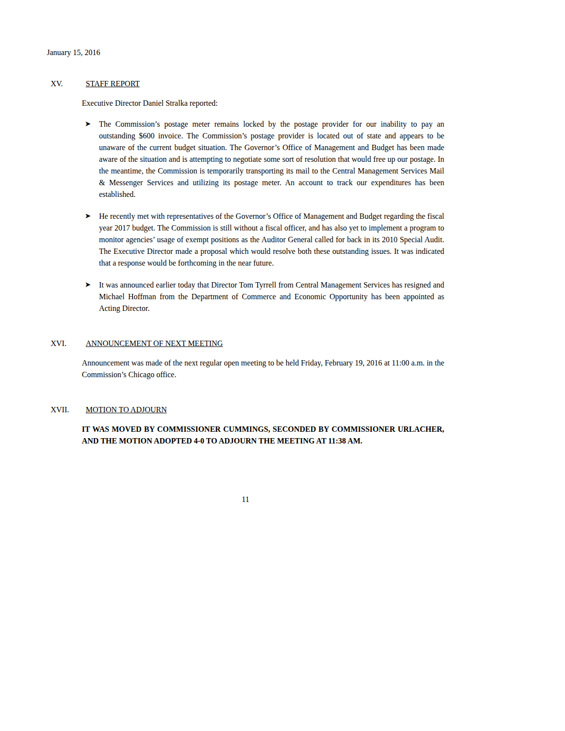January 15, 2016
XV. STAFF REPORT
Executive Director Daniel Stralka reported:
The Commission’s postage meter remains locked by the postage provider for our inability to pay an outstanding $600 invoice. The Commission’s postage provider is located out of state and appears to be unaware of the current budget situation. The Governor’s Office of Management and Budget has been made aware of the situation and is attempting to negotiate some sort of resolution that would free up our postage. In the meantime, the Commission is temporarily transporting its mail to the Central Management Services Mail & Messenger Services and utilizing its postage meter. An account to track our expenditures has been established.
He recently met with representatives of the Governor’s Office of Management and Budget regarding the fiscal year 2017 budget. The Commission is still without a fiscal officer, and has also yet to implement a program to monitor agencies’ usage of exempt positions as the Auditor General called for back in its 2010 Special Audit. The Executive Director made a proposal which would resolve both these outstanding issues. It was indicated that a response would be forthcoming in the near future.
It was announced earlier today that Director Tom Tyrrell from Central Management Services has resigned and Michael Hoffman from the Department of Commerce and Economic Opportunity has been appointed as Acting Director.
XVI. ANNOUNCEMENT OF NEXT MEETING
Announcement was made of the next regular open meeting to be held Friday, February 19, 2016 at 11:00 a.m. in the Commission’s Chicago office.
XVII. MOTION TO ADJOURN
IT WAS MOVED BY COMMISSIONER CUMMINGS, SECONDED BY COMMISSIONER URLACHER, AND THE MOTION ADOPTED 4-0 TO ADJOURN THE MEETING AT 11:38 AM.
11